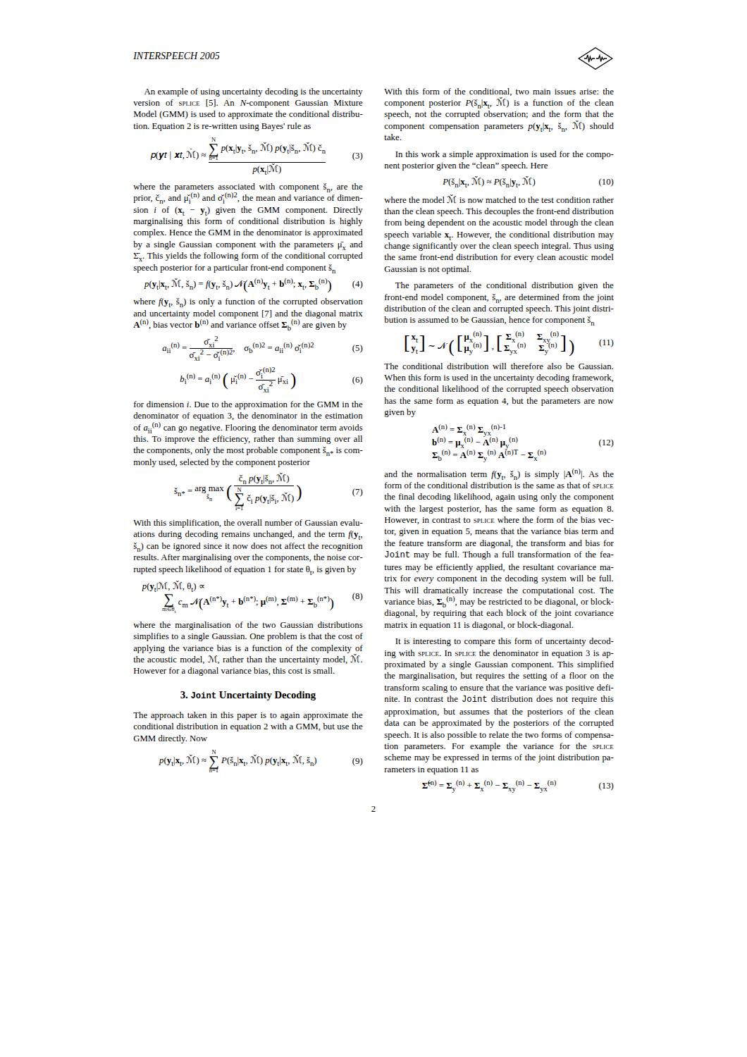INTERSPEECH 2005
An example of using uncertainty decoding is the uncertainty version of splice [5]. An N-component Gaussian Mixture Model (GMM) is used to approximate the conditional distribution. Equation 2 is re-written using Bayes' rule as
p(𝒚t|𝒙t,ℳˇ) ≈ N∑n=1 p(xt|yt, šn, ℳ̌) p(yt|šn, ℳ̌) čn p(xt|ℳ̌)
(3)
where the parameters associated with component šn, are the prior, čn, and μ̌i(n) and σ̌i(n)2, the mean and variance of dimension i of (xt − yt) given the GMM component. Directly marginalising this form of conditional distribution is highly complex. Hence the GMM in the denominator is approximated by a single Gaussian component with the parameters μ̄x and Σ̄x. This yields the following form of the conditional corrupted speech posterior for a particular front-end component šn
p(yt|xt, ℳ̌, šn) = f(yt, šn) 𝒩(A(n)yt + b(n); xt, Σb(n))
(4)
where f(yt, šn) is only a function of the corrupted observation and uncertainty model component [7] and the diagonal matrix A(n), bias vector b(n) and variance offset Σb(n) are given by
aii(n) = σ̄xi2 σ̄xi2 − σ̌i(n)2 , σb(n)2 = aii(n) σ̌i(n)2
(5)
bi(n) = ai(n) ( μ̌i(n) − σ̌i(n)2 σ̄xi2 μ̄xi )
(6)
for dimension i. Due to the approximation for the GMM in the denominator of equation 3, the denominator in the estimation of aii(n) can go negative. Flooring the denominator term avoids this. To improve the efficiency, rather than summing over all the components, only the most probable component šn* is commonly used, selected by the component posterior
šn* = arg max šn ( čn p(yt|šn, ℳ̌) N∑i=1 či p(yt|ši, ℳ̌) )
(7)
With this simplification, the overall number of Gaussian evaluations during decoding remains unchanged, and the term f(yt, šn) can be ignored since it now does not affect the recognition results. After marginalising over the components, the noise corrupted speech likelihood of equation 1 for state θt, is given by
p(yt|ℳ, ℳ̌, θt) ∝ ∑m∈θt cm 𝒩(A(n*)yt + b(n*); μ(m), Σ(m) + Σb(n*))
(8)
where the marginalisation of the two Gaussian distributions simplifies to a single Gaussian. One problem is that the cost of applying the variance bias is a function of the complexity of the acoustic model, ℳ, rather than the uncertainty model, ℳ̌. However for a diagonal variance bias, this cost is small.
3. Joint Uncertainty Decoding
The approach taken in this paper is to again approximate the conditional distribution in equation 2 with a GMM, but use the GMM directly. Now
p(yt|xt, ℳ̌) ≈ N∑n=1 P(šn|xt, ℳ̌) p(yt|xt, ℳ̌, šn)
(9)
With this form of the conditional, two main issues arise: the component posterior P(šn|xt, ℳ̌) is a function of the clean speech, not the corrupted observation; and the form that the component compensation parameters p(yt|xt, šn, ℳ̌) should take.
In this work a simple approximation is used for the component posterior given the “clean” speech. Here
P(šn|xt, ℳ̌) ≈ P(šn|yt, ℳ̌)
(10)
where the model ℳ̌ is now matched to the test condition rather than the clean speech. This decouples the front-end distribution from being dependent on the acoustic model through the clean speech variable xt. However, the conditional distribution may change significantly over the clean speech integral. Thus using the same front-end distribution for every clean acoustic model Gaussian is not optimal.
The parameters of the conditional distribution given the front-end model component, šn, are determined from the joint distribution of the clean and corrupted speech. This joint distribution is assumed to be Gaussian, hence for component šn
[ xt yt ] ∼ 𝒩 ( [ μx(n) μy(n) ] , [ Σx(n) Σyx(n) Σxy(n) Σy(n) ] )
(11)
The conditional distribution will therefore also be Gaussian. When this form is used in the uncertainty decoding framework, the conditional likelihood of the corrupted speech observation has the same form as equation 4, but the parameters are now given by
A(n) = Σx(n) Σyx(n)-1 b(n) = μx(n) − A(n) μy(n) Σb(n) = A(n) Σy(n) A(n)T − Σx(n)
(12)
and the normalisation term f(yt, šn) is simply |A(n)|. As the form of the conditional distribution is the same as that of splice the final decoding likelihood, again using only the component with the largest posterior, has the same form as equation 8. However, in contrast to splice where the form of the bias vector, given in equation 5, means that the variance bias term and the feature transform are diagonal, the transform and bias for Joint may be full. Though a full transformation of the features may be efficiently applied, the resultant covariance matrix for every component in the decoding system will be full. This will dramatically increase the computational cost. The variance bias, Σb(n), may be restricted to be diagonal, or block-diagonal, by requiring that each block of the joint covariance matrix in equation 11 is diagonal, or block-diagonal.
It is interesting to compare this form of uncertainty decoding with splice. In splice the denominator in equation 3 is approximated by a single Gaussian component. This simplified the marginalisation, but requires the setting of a floor on the transform scaling to ensure that the variance was positive definite. In contrast the Joint distribution does not require this approximation, but assumes that the posteriors of the clean data can be approximated by the posteriors of the corrupted speech. It is also possible to relate the two forms of compensation parameters. For example the variance for the splice scheme may be expressed in terms of the joint distribution parameters in equation 11 as
Σ̃(n) = Σy(n) + Σx(n) − Σxy(n) − Σyx(n)
(13)
2